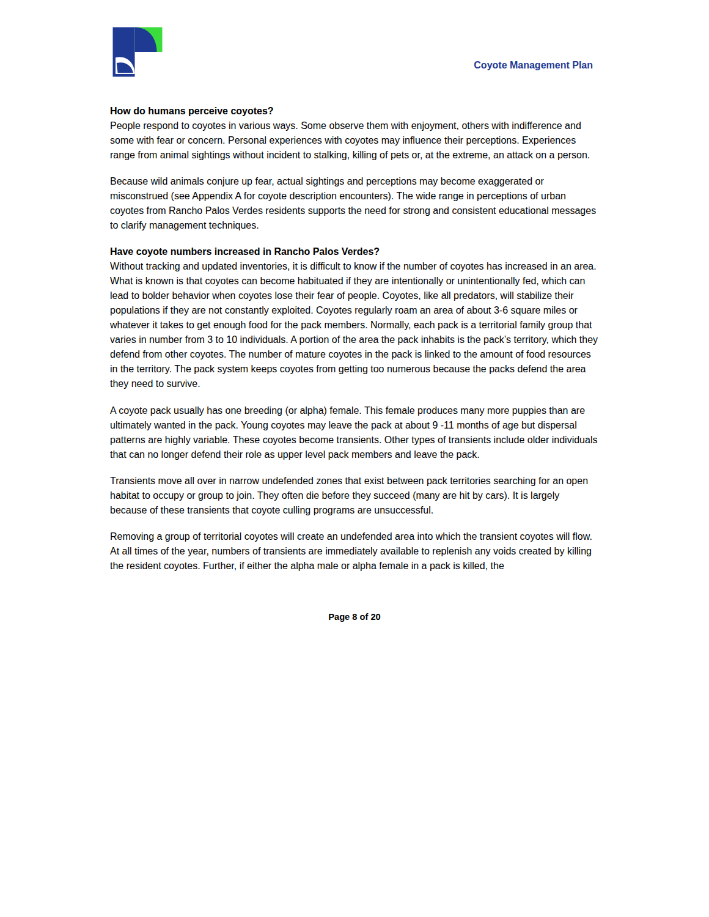Coyote Management Plan
How do humans perceive coyotes?
People respond to coyotes in various ways. Some observe them with enjoyment, others with indifference and some with fear or concern. Personal experiences with coyotes may influence their perceptions. Experiences range from animal sightings without incident to stalking, killing of pets or, at the extreme, an attack on a person.
Because wild animals conjure up fear, actual sightings and perceptions may become exaggerated or misconstrued (see Appendix A for coyote description encounters). The wide range in perceptions of urban coyotes from Rancho Palos Verdes residents supports the need for strong and consistent educational messages to clarify management techniques.
Have coyote numbers increased in Rancho Palos Verdes?
Without tracking and updated inventories, it is difficult to know if the number of coyotes has increased in an area. What is known is that coyotes can become habituated if they are intentionally or unintentionally fed, which can lead to bolder behavior when coyotes lose their fear of people. Coyotes, like all predators, will stabilize their populations if they are not constantly exploited. Coyotes regularly roam an area of about 3-6 square miles or whatever it takes to get enough food for the pack members. Normally, each pack is a territorial family group that varies in number from 3 to 10 individuals. A portion of the area the pack inhabits is the pack’s territory, which they defend from other coyotes. The number of mature coyotes in the pack is linked to the amount of food resources in the territory. The pack system keeps coyotes from getting too numerous because the packs defend the area they need to survive.
A coyote pack usually has one breeding (or alpha) female. This female produces many more puppies than are ultimately wanted in the pack. Young coyotes may leave the pack at about 9 -11 months of age but dispersal patterns are highly variable. These coyotes become transients. Other types of transients include older individuals that can no longer defend their role as upper level pack members and leave the pack.
Transients move all over in narrow undefended zones that exist between pack territories searching for an open habitat to occupy or group to join. They often die before they succeed (many are hit by cars). It is largely because of these transients that coyote culling programs are unsuccessful.
Removing a group of territorial coyotes will create an undefended area into which the transient coyotes will flow. At all times of the year, numbers of transients are immediately available to replenish any voids created by killing the resident coyotes. Further, if either the alpha male or alpha female in a pack is killed, the
Page 8 of 20